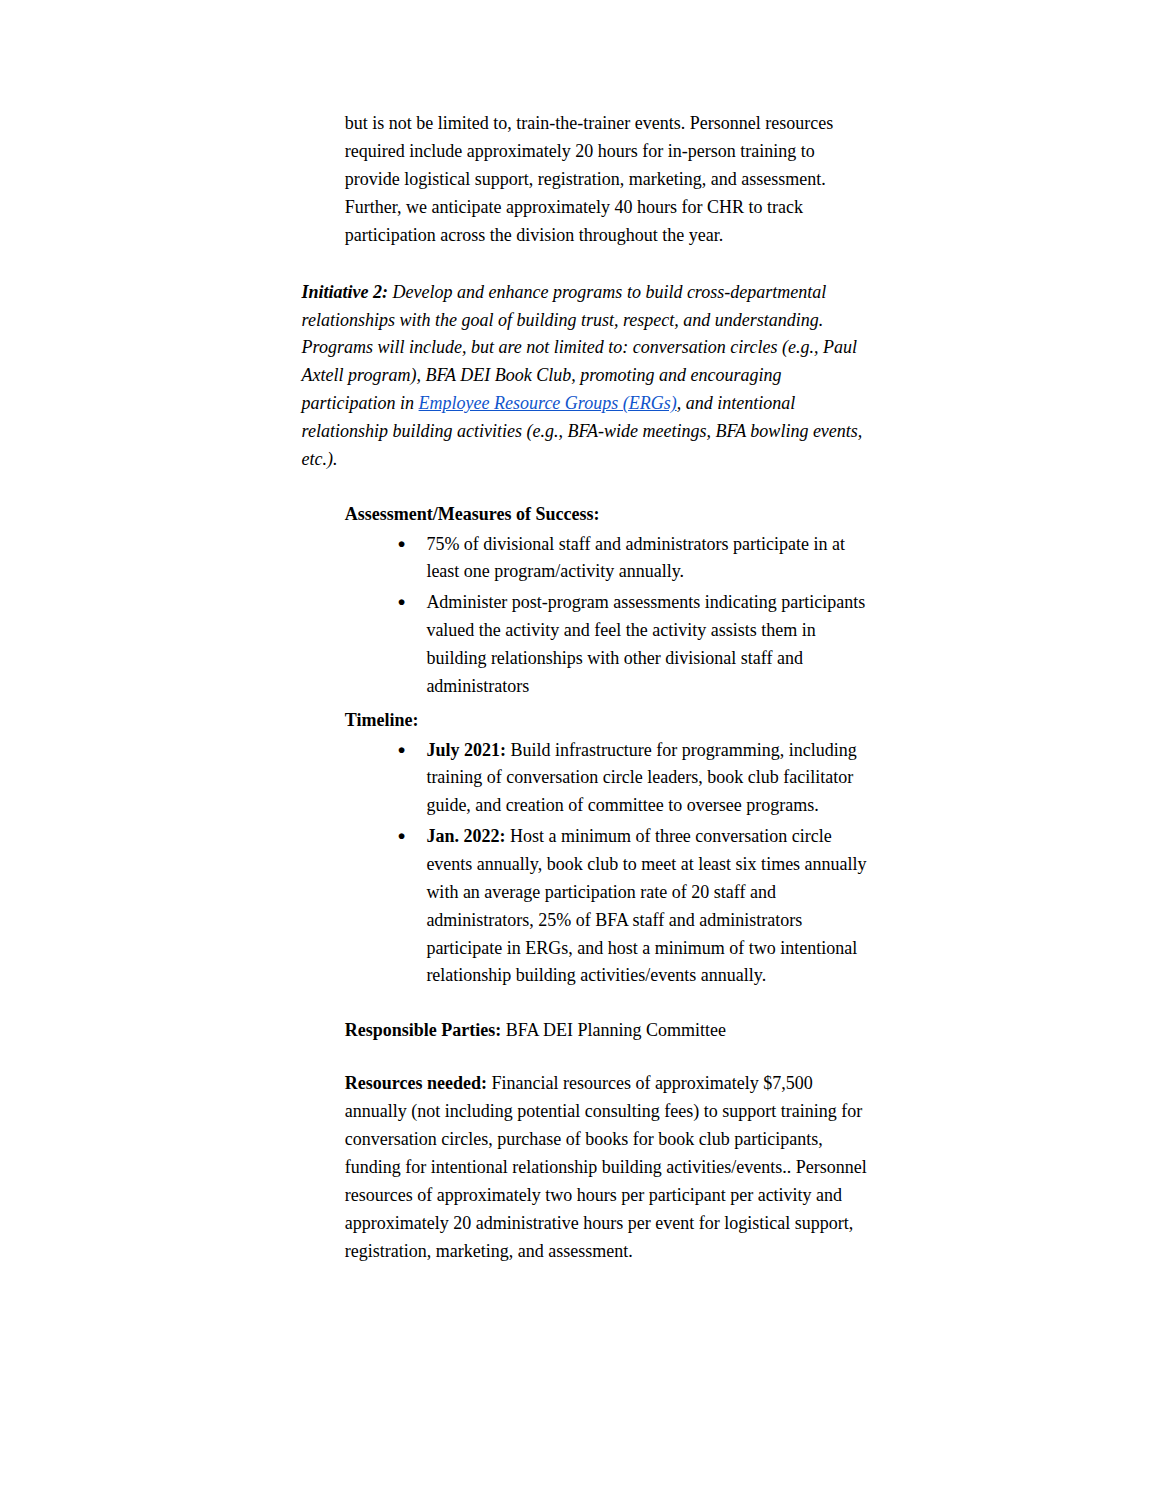but is not be limited to, train-the-trainer events. Personnel resources required include approximately 20 hours for in-person training to provide logistical support, registration, marketing, and assessment. Further, we anticipate approximately 40 hours for CHR to track participation across the division throughout the year.
Initiative 2: Develop and enhance programs to build cross-departmental relationships with the goal of building trust, respect, and understanding. Programs will include, but are not limited to: conversation circles (e.g., Paul Axtell program), BFA DEI Book Club, promoting and encouraging participation in Employee Resource Groups (ERGs), and intentional relationship building activities (e.g., BFA-wide meetings, BFA bowling events, etc.).
Assessment/Measures of Success:
75% of divisional staff and administrators participate in at least one program/activity annually.
Administer post-program assessments indicating participants valued the activity and feel the activity assists them in building relationships with other divisional staff and administrators
Timeline:
July 2021: Build infrastructure for programming, including training of conversation circle leaders, book club facilitator guide, and creation of committee to oversee programs.
Jan. 2022: Host a minimum of three conversation circle events annually, book club to meet at least six times annually with an average participation rate of 20 staff and administrators, 25% of BFA staff and administrators participate in ERGs, and host a minimum of two intentional relationship building activities/events annually.
Responsible Parties: BFA DEI Planning Committee
Resources needed: Financial resources of approximately $7,500 annually (not including potential consulting fees) to support training for conversation circles, purchase of books for book club participants, funding for intentional relationship building activities/events.. Personnel resources of approximately two hours per participant per activity and approximately 20 administrative hours per event for logistical support, registration, marketing, and assessment.